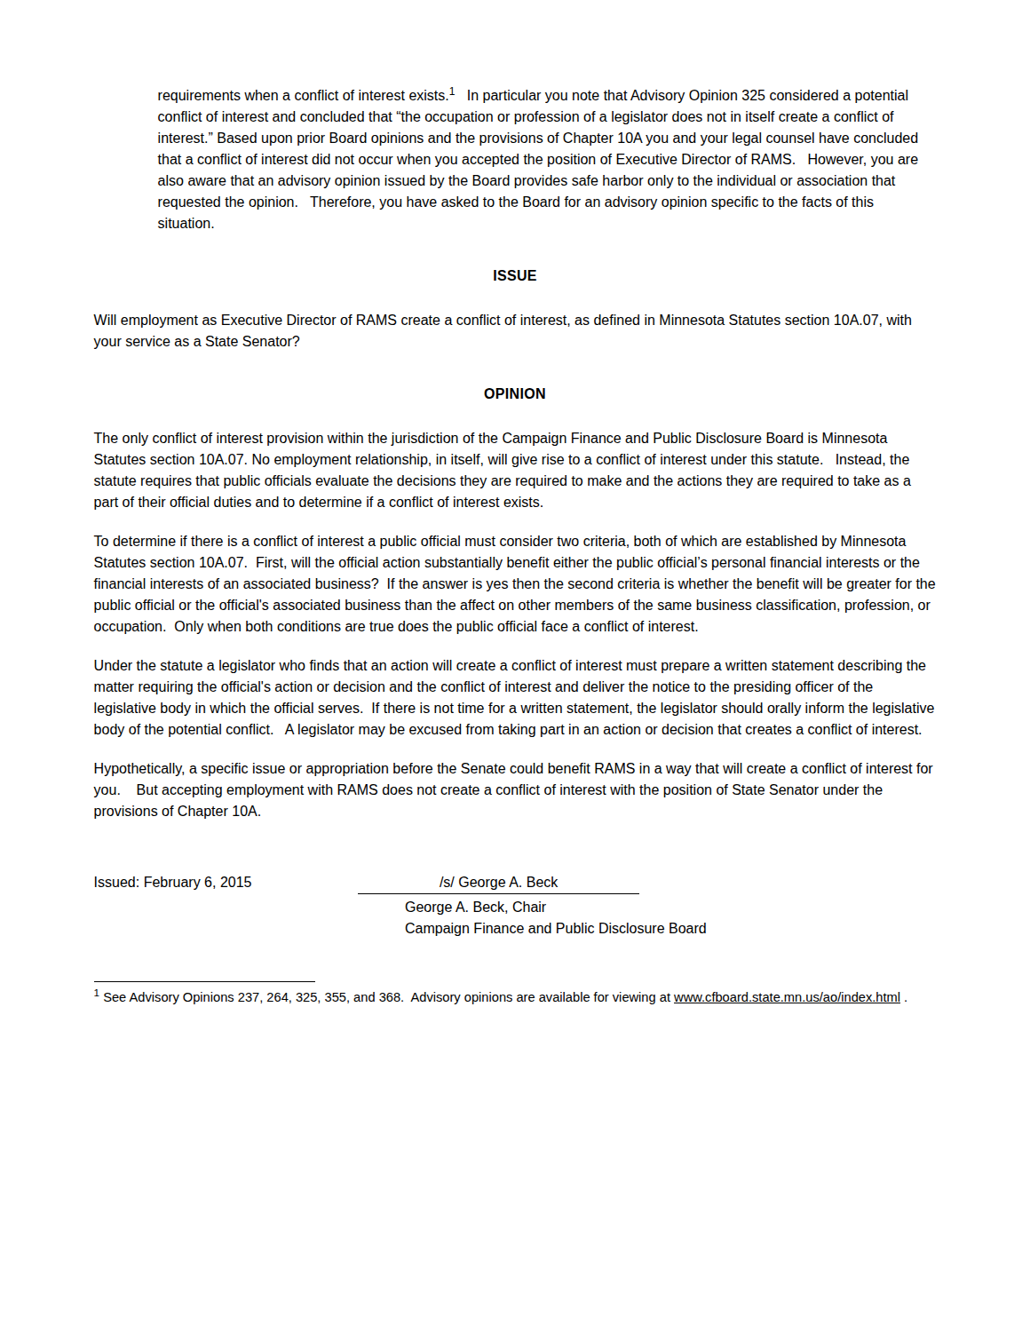requirements when a conflict of interest exists.1 In particular you note that Advisory Opinion 325 considered a potential conflict of interest and concluded that “the occupation or profession of a legislator does not in itself create a conflict of interest.” Based upon prior Board opinions and the provisions of Chapter 10A you and your legal counsel have concluded that a conflict of interest did not occur when you accepted the position of Executive Director of RAMS. However, you are also aware that an advisory opinion issued by the Board provides safe harbor only to the individual or association that requested the opinion. Therefore, you have asked to the Board for an advisory opinion specific to the facts of this situation.
ISSUE
Will employment as Executive Director of RAMS create a conflict of interest, as defined in Minnesota Statutes section 10A.07, with your service as a State Senator?
OPINION
The only conflict of interest provision within the jurisdiction of the Campaign Finance and Public Disclosure Board is Minnesota Statutes section 10A.07. No employment relationship, in itself, will give rise to a conflict of interest under this statute. Instead, the statute requires that public officials evaluate the decisions they are required to make and the actions they are required to take as a part of their official duties and to determine if a conflict of interest exists.
To determine if there is a conflict of interest a public official must consider two criteria, both of which are established by Minnesota Statutes section 10A.07. First, will the official action substantially benefit either the public official’s personal financial interests or the financial interests of an associated business? If the answer is yes then the second criteria is whether the benefit will be greater for the public official or the official's associated business than the affect on other members of the same business classification, profession, or occupation. Only when both conditions are true does the public official face a conflict of interest.
Under the statute a legislator who finds that an action will create a conflict of interest must prepare a written statement describing the matter requiring the official's action or decision and the conflict of interest and deliver the notice to the presiding officer of the legislative body in which the official serves. If there is not time for a written statement, the legislator should orally inform the legislative body of the potential conflict. A legislator may be excused from taking part in an action or decision that creates a conflict of interest.
Hypothetically, a specific issue or appropriation before the Senate could benefit RAMS in a way that will create a conflict of interest for you. But accepting employment with RAMS does not create a conflict of interest with the position of State Senator under the provisions of Chapter 10A.
Issued: February 6, 2015
/s/ George A. Beck
George A. Beck, Chair
Campaign Finance and Public Disclosure Board
1 See Advisory Opinions 237, 264, 325, 355, and 368. Advisory opinions are available for viewing at www.cfboard.state.mn.us/ao/index.html .